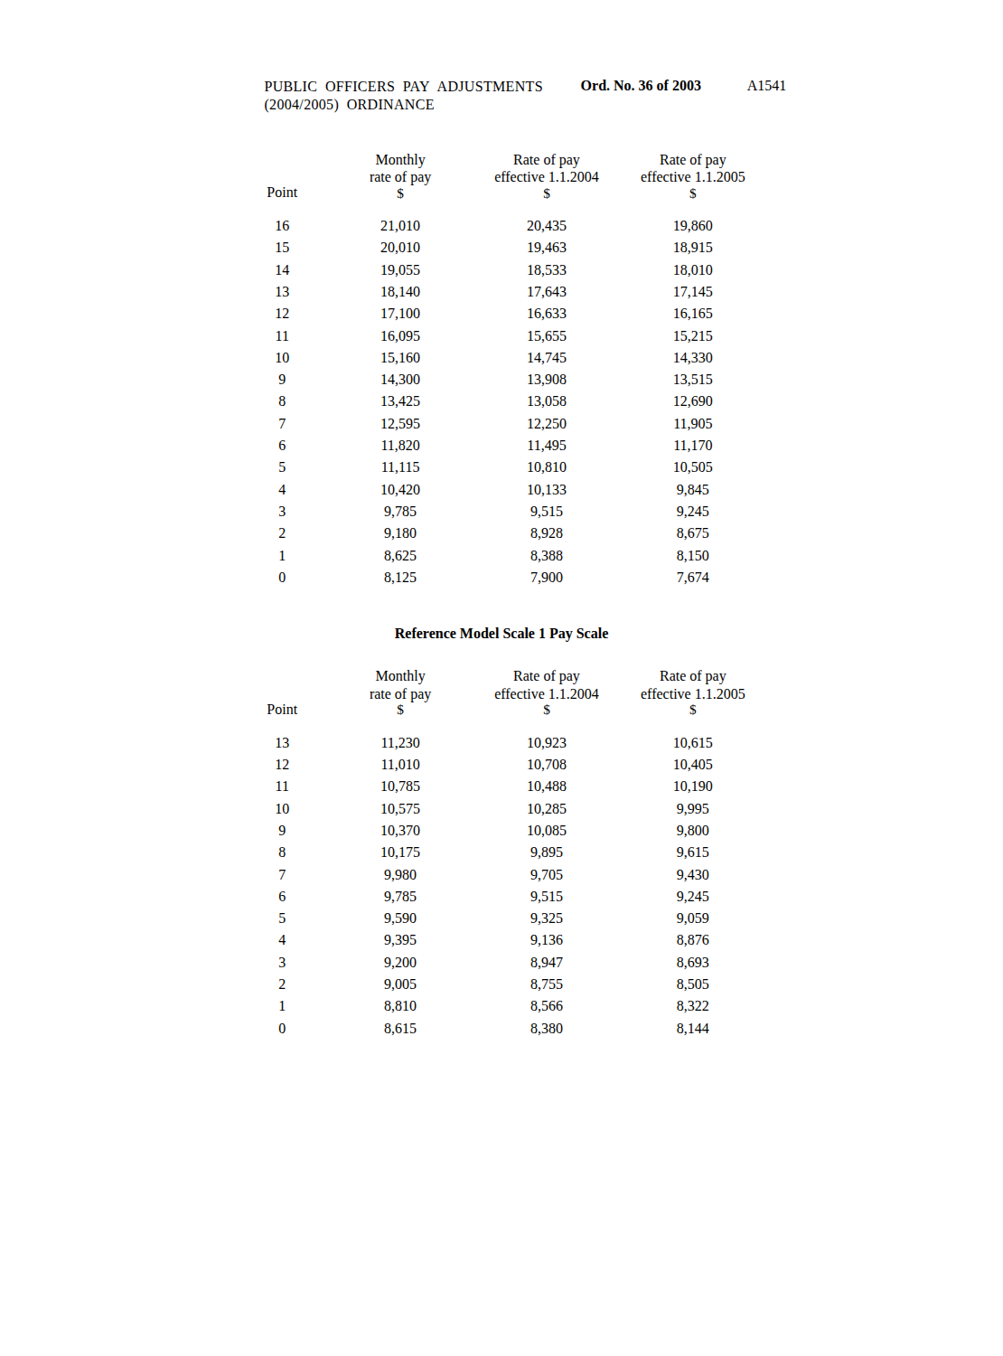PUBLIC OFFICERS PAY ADJUSTMENTS
(2004/2005) ORDINANCE
Ord. No. 36 of 2003
A1541
| Point | Monthly rate of pay $ | Rate of pay effective 1.1.2004 $ | Rate of pay effective 1.1.2005 $ |
| --- | --- | --- | --- |
| 16 | 21,010 | 20,435 | 19,860 |
| 15 | 20,010 | 19,463 | 18,915 |
| 14 | 19,055 | 18,533 | 18,010 |
| 13 | 18,140 | 17,643 | 17,145 |
| 12 | 17,100 | 16,633 | 16,165 |
| 11 | 16,095 | 15,655 | 15,215 |
| 10 | 15,160 | 14,745 | 14,330 |
| 9 | 14,300 | 13,908 | 13,515 |
| 8 | 13,425 | 13,058 | 12,690 |
| 7 | 12,595 | 12,250 | 11,905 |
| 6 | 11,820 | 11,495 | 11,170 |
| 5 | 11,115 | 10,810 | 10,505 |
| 4 | 10,420 | 10,133 | 9,845 |
| 3 | 9,785 | 9,515 | 9,245 |
| 2 | 9,180 | 8,928 | 8,675 |
| 1 | 8,625 | 8,388 | 8,150 |
| 0 | 8,125 | 7,900 | 7,674 |
Reference Model Scale 1 Pay Scale
| Point | Monthly rate of pay $ | Rate of pay effective 1.1.2004 $ | Rate of pay effective 1.1.2005 $ |
| --- | --- | --- | --- |
| 13 | 11,230 | 10,923 | 10,615 |
| 12 | 11,010 | 10,708 | 10,405 |
| 11 | 10,785 | 10,488 | 10,190 |
| 10 | 10,575 | 10,285 | 9,995 |
| 9 | 10,370 | 10,085 | 9,800 |
| 8 | 10,175 | 9,895 | 9,615 |
| 7 | 9,980 | 9,705 | 9,430 |
| 6 | 9,785 | 9,515 | 9,245 |
| 5 | 9,590 | 9,325 | 9,059 |
| 4 | 9,395 | 9,136 | 8,876 |
| 3 | 9,200 | 8,947 | 8,693 |
| 2 | 9,005 | 8,755 | 8,505 |
| 1 | 8,810 | 8,566 | 8,322 |
| 0 | 8,615 | 8,380 | 8,144 |